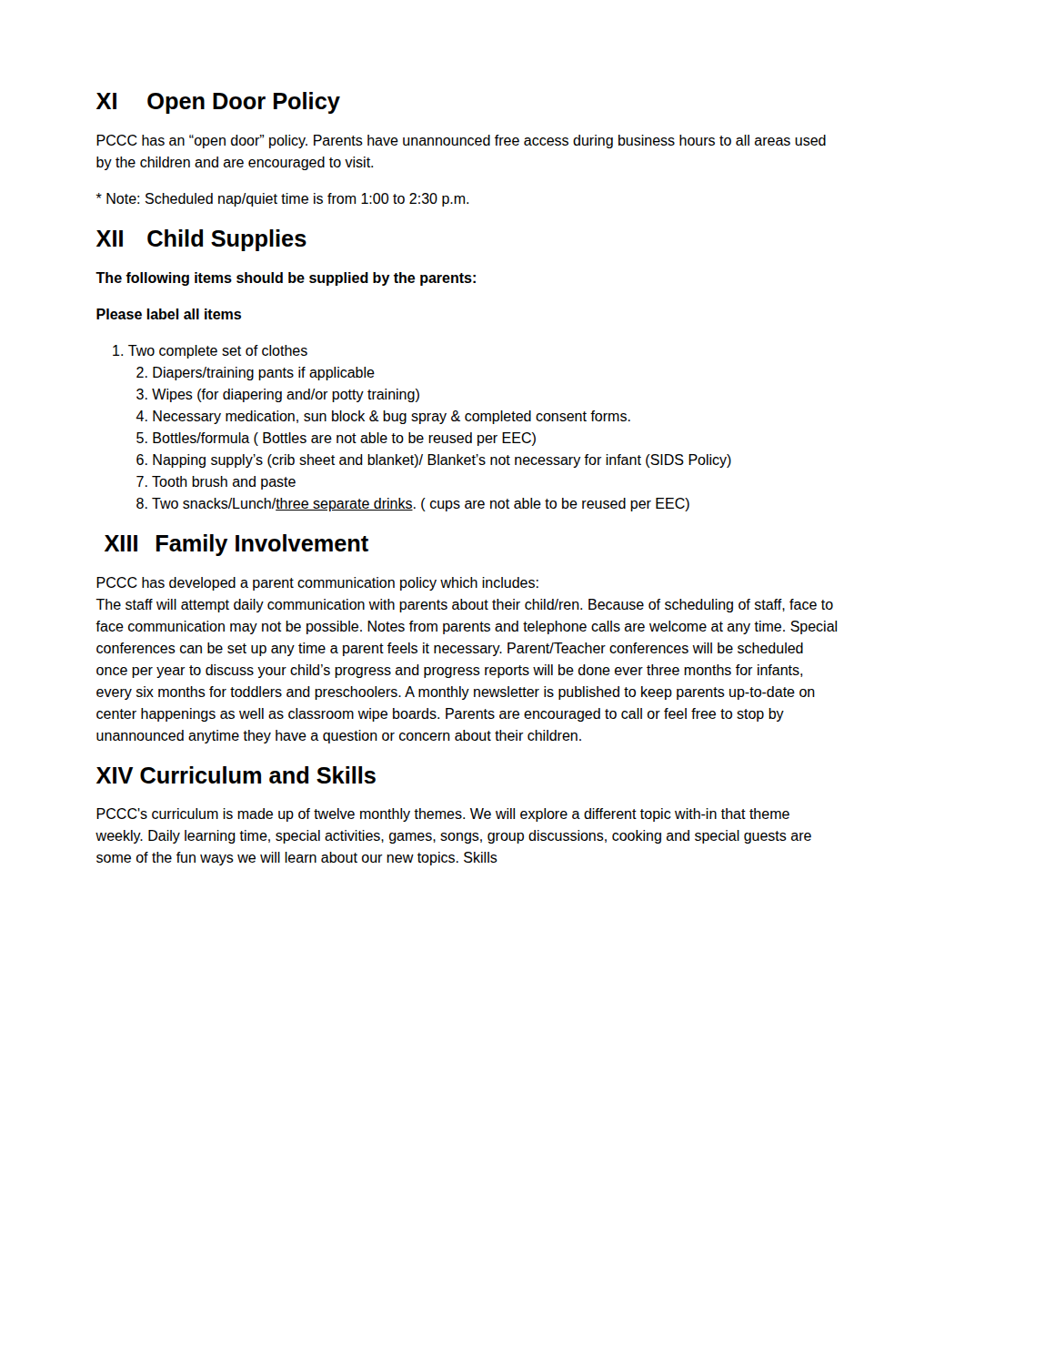XIOpen Door Policy
PCCC has an “open door” policy. Parents have unannounced free access during business hours to all areas used by the children and are encouraged to visit.
* Note: Scheduled nap/quiet time is from 1:00 to 2:30 p.m.
XIIChild Supplies
The following items should be supplied by the parents:
Please label all items
Two complete set of clothes
2. Diapers/training pants if applicable
3. Wipes (for diapering and/or potty training)
4. Necessary medication, sun block & bug spray & completed consent forms.
5. Bottles/formula ( Bottles are not able to be reused per EEC)
6. Napping supply’s (crib sheet and blanket)/ Blanket’s not necessary for infant (SIDS Policy)
7. Tooth brush and paste
8. Two snacks/Lunch/three separate drinks. ( cups are not able to be reused per EEC)
XIIIFamily Involvement
PCCC has developed a parent communication policy which includes:
The staff will attempt daily communication with parents about their child/ren. Because of scheduling of staff, face to face communication may not be possible. Notes from parents and telephone calls are welcome at any time. Special conferences can be set up any time a parent feels it necessary. Parent/Teacher conferences will be scheduled once per year to discuss your child’s progress and progress reports will be done ever three months for infants, every six months for toddlers and preschoolers. A monthly newsletter is published to keep parents up-to-date on center happenings as well as classroom wipe boards. Parents are encouraged to call or feel free to stop by unannounced anytime they have a question or concern about their children.
XIV Curriculum and Skills
PCCC's curriculum is made up of twelve monthly themes. We will explore a different topic with-in that theme weekly. Daily learning time, special activities, games, songs, group discussions, cooking and special guests are some of the fun ways we will learn about our new topics. Skills